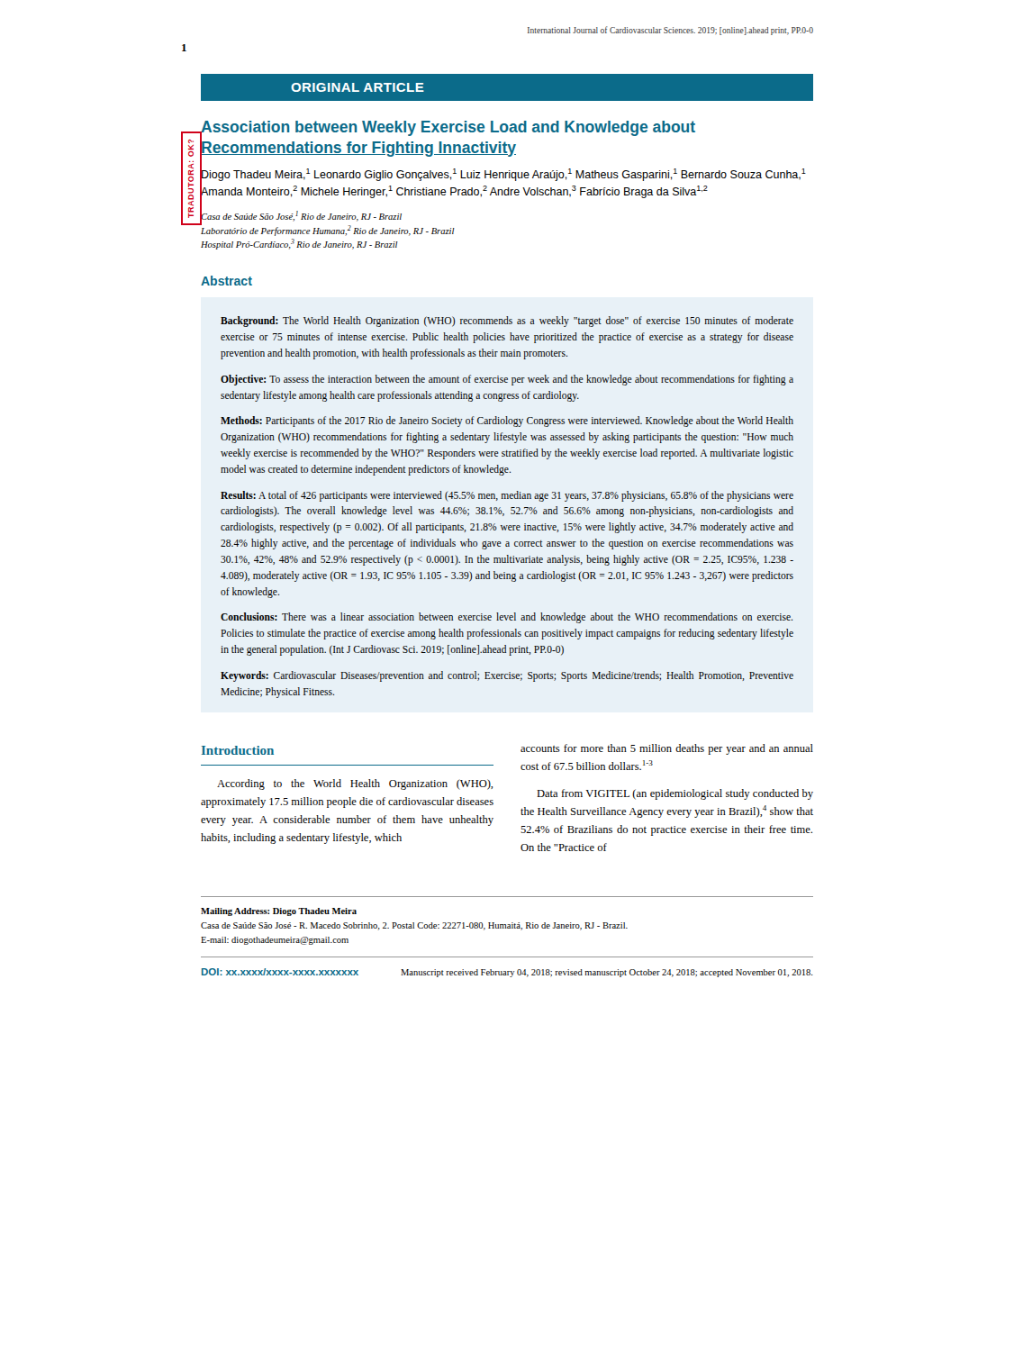International Journal of Cardiovascular Sciences. 2019; [online].ahead print, PP.0-0
1
ORIGINAL ARTICLE
TRADUTORA: OK?
Association between Weekly Exercise Load and Knowledge about Recommendations for Fighting Innactivity
Diogo Thadeu Meira,1 Leonardo Giglio Gonçalves,1 Luiz Henrique Araújo,1 Matheus Gasparini,1 Bernardo Souza Cunha,1 Amanda Monteiro,2 Michele Heringer,1 Christiane Prado,2 Andre Volschan,3 Fabrício Braga da Silva1,2
Casa de Saúde São José,1 Rio de Janeiro, RJ - Brazil
Laboratório de Performance Humana,2 Rio de Janeiro, RJ - Brazil
Hospital Pró-Cardíaco,3 Rio de Janeiro, RJ - Brazil
Abstract
Background: The World Health Organization (WHO) recommends as a weekly "target dose" of exercise 150 minutes of moderate exercise or 75 minutes of intense exercise. Public health policies have prioritized the practice of exercise as a strategy for disease prevention and health promotion, with health professionals as their main promoters.
Objective: To assess the interaction between the amount of exercise per week and the knowledge about recommendations for fighting a sedentary lifestyle among health care professionals attending a congress of cardiology.
Methods: Participants of the 2017 Rio de Janeiro Society of Cardiology Congress were interviewed. Knowledge about the World Health Organization (WHO) recommendations for fighting a sedentary lifestyle was assessed by asking participants the question: "How much weekly exercise is recommended by the WHO?" Responders were stratified by the weekly exercise load reported. A multivariate logistic model was created to determine independent predictors of knowledge.
Results: A total of 426 participants were interviewed (45.5% men, median age 31 years, 37.8% physicians, 65.8% of the physicians were cardiologists). The overall knowledge level was 44.6%; 38.1%, 52.7% and 56.6% among non-physicians, non-cardiologists and cardiologists, respectively (p = 0.002). Of all participants, 21.8% were inactive, 15% were lightly active, 34.7% moderately active and 28.4% highly active, and the percentage of individuals who gave a correct answer to the question on exercise recommendations was 30.1%, 42%, 48% and 52.9% respectively (p < 0.0001). In the multivariate analysis, being highly active (OR = 2.25, IC95%, 1.238 - 4.089), moderately active (OR = 1.93, IC 95% 1.105 - 3.39) and being a cardiologist (OR = 2.01, IC 95% 1.243 - 3,267) were predictors of knowledge.
Conclusions: There was a linear association between exercise level and knowledge about the WHO recommendations on exercise. Policies to stimulate the practice of exercise among health professionals can positively impact campaigns for reducing sedentary lifestyle in the general population. (Int J Cardiovasc Sci. 2019; [online].ahead print, PP.0-0)
Keywords: Cardiovascular Diseases/prevention and control; Exercise; Sports; Sports Medicine/trends; Health Promotion, Preventive Medicine; Physical Fitness.
Introduction
According to the World Health Organization (WHO), approximately 17.5 million people die of cardiovascular diseases every year. A considerable number of them have unhealthy habits, including a sedentary lifestyle, which
accounts for more than 5 million deaths per year and an annual cost of 67.5 billion dollars.1-3
Data from VIGITEL (an epidemiological study conducted by the Health Surveillance Agency every year in Brazil),4 show that 52.4% of Brazilians do not practice exercise in their free time. On the "Practice of
Mailing Address: Diogo Thadeu Meira
Casa de Saúde São José - R. Macedo Sobrinho, 2. Postal Code: 22271-080, Humaitá, Rio de Janeiro, RJ - Brazil.
E-mail: diogothadeumeira@gmail.com
DOI: xx.xxxx/xxxx-xxxx.xxxxxxx
Manuscript received February 04, 2018; revised manuscript October 24, 2018; accepted November 01, 2018.